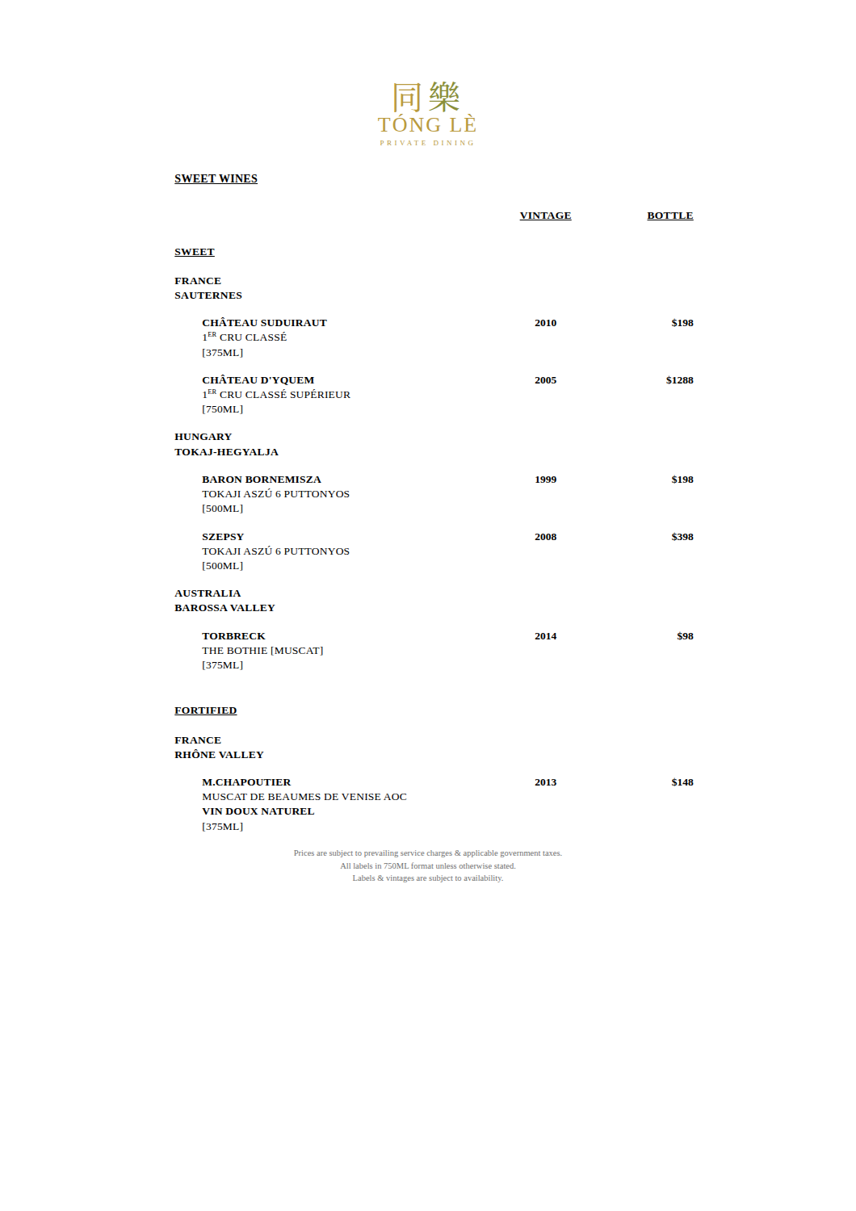同樂
TÓNG LÈ
PRIVATE DINING
SWEET WINES
| | VINTAGE | BOTTLE |
| SWEET | | |
| FRANCE | | |
| SAUTERNES | | |
| CHÂTEAU SUDUIRAUT 1 ER CRU CLASSÉ [375ML] | 2010 | $198 |
| CHÂTEAU D'YQUEM 1 ER CRU CLASSÉ SUPÉRIEUR [750ML] | 2005 | $1288 |
| HUNGARY | | |
| TOKAJ-HEGYALJA | | |
| BARON BORNEMISZA TOKAJI ASZÚ 6 PUTTONYOS [500ML] | 1999 | $198 |
| SZEPSY TOKAJI ASZÚ 6 PUTTONYOS [500ML] | 2008 | $398 |
| AUSTRALIA | | |
| BAROSSA VALLEY | | |
| TORBRECK THE BOTHIE [MUSCAT] [375ML] | 2014 | $98 |
| FORTIFIED | | |
| FRANCE | | |
| RHÔNE VALLEY | | |
| M.CHAPOUTIER MUSCAT DE BEAUMES DE VENISE AOC VIN DOUX NATUREL [375ML] | 2013 | $148 |
Prices are subject to prevailing service charges & applicable government taxes.
All labels in 750ML format unless otherwise stated.
Labels & vintages are subject to availability.